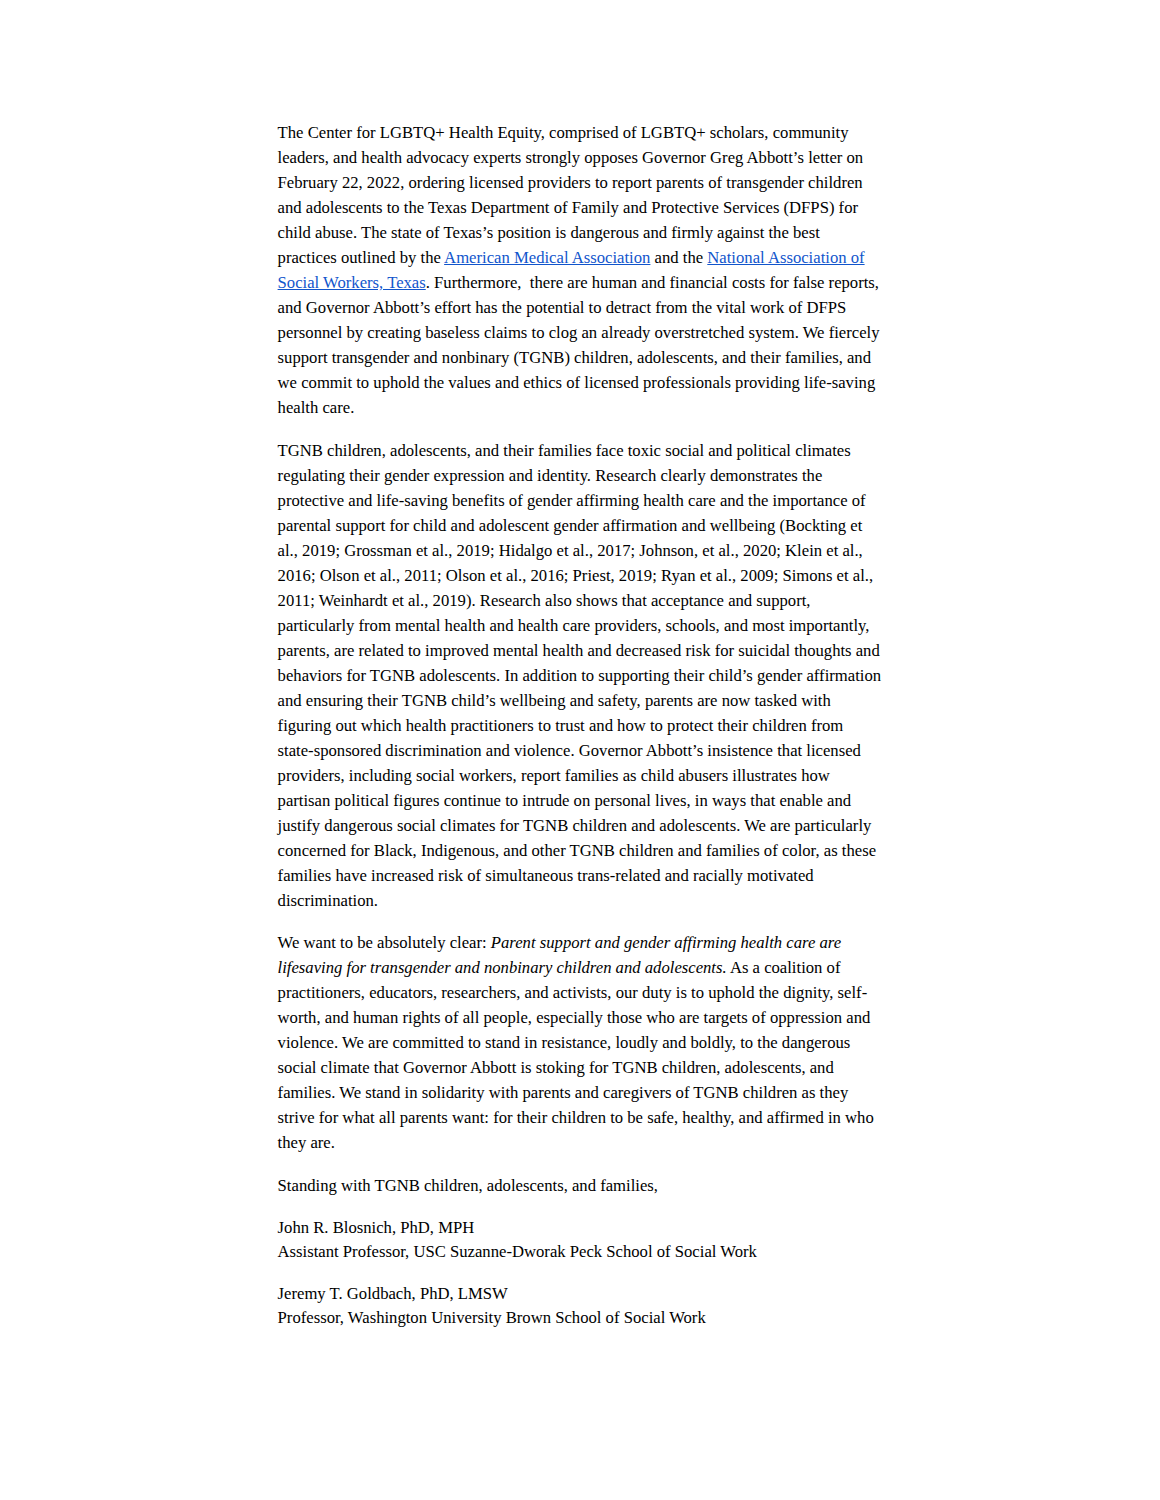The Center for LGBTQ+ Health Equity, comprised of LGBTQ+ scholars, community leaders, and health advocacy experts strongly opposes Governor Greg Abbott’s letter on February 22, 2022, ordering licensed providers to report parents of transgender children and adolescents to the Texas Department of Family and Protective Services (DFPS) for child abuse. The state of Texas’s position is dangerous and firmly against the best practices outlined by the American Medical Association and the National Association of Social Workers, Texas. Furthermore, there are human and financial costs for false reports, and Governor Abbott’s effort has the potential to detract from the vital work of DFPS personnel by creating baseless claims to clog an already overstretched system. We fiercely support transgender and nonbinary (TGNB) children, adolescents, and their families, and we commit to uphold the values and ethics of licensed professionals providing life-saving health care.
TGNB children, adolescents, and their families face toxic social and political climates regulating their gender expression and identity. Research clearly demonstrates the protective and life-saving benefits of gender affirming health care and the importance of parental support for child and adolescent gender affirmation and wellbeing (Bockting et al., 2019; Grossman et al., 2019; Hidalgo et al., 2017; Johnson, et al., 2020; Klein et al., 2016; Olson et al., 2011; Olson et al., 2016; Priest, 2019; Ryan et al., 2009; Simons et al., 2011; Weinhardt et al., 2019). Research also shows that acceptance and support, particularly from mental health and health care providers, schools, and most importantly, parents, are related to improved mental health and decreased risk for suicidal thoughts and behaviors for TGNB adolescents. In addition to supporting their child’s gender affirmation and ensuring their TGNB child’s wellbeing and safety, parents are now tasked with figuring out which health practitioners to trust and how to protect their children from state-sponsored discrimination and violence. Governor Abbott’s insistence that licensed providers, including social workers, report families as child abusers illustrates how partisan political figures continue to intrude on personal lives, in ways that enable and justify dangerous social climates for TGNB children and adolescents. We are particularly concerned for Black, Indigenous, and other TGNB children and families of color, as these families have increased risk of simultaneous trans-related and racially motivated discrimination.
We want to be absolutely clear: Parent support and gender affirming health care are lifesaving for transgender and nonbinary children and adolescents. As a coalition of practitioners, educators, researchers, and activists, our duty is to uphold the dignity, self-worth, and human rights of all people, especially those who are targets of oppression and violence. We are committed to stand in resistance, loudly and boldly, to the dangerous social climate that Governor Abbott is stoking for TGNB children, adolescents, and families. We stand in solidarity with parents and caregivers of TGNB children as they strive for what all parents want: for their children to be safe, healthy, and affirmed in who they are.
Standing with TGNB children, adolescents, and families,
John R. Blosnich, PhD, MPH
Assistant Professor, USC Suzanne-Dworak Peck School of Social Work
Jeremy T. Goldbach, PhD, LMSW
Professor, Washington University Brown School of Social Work